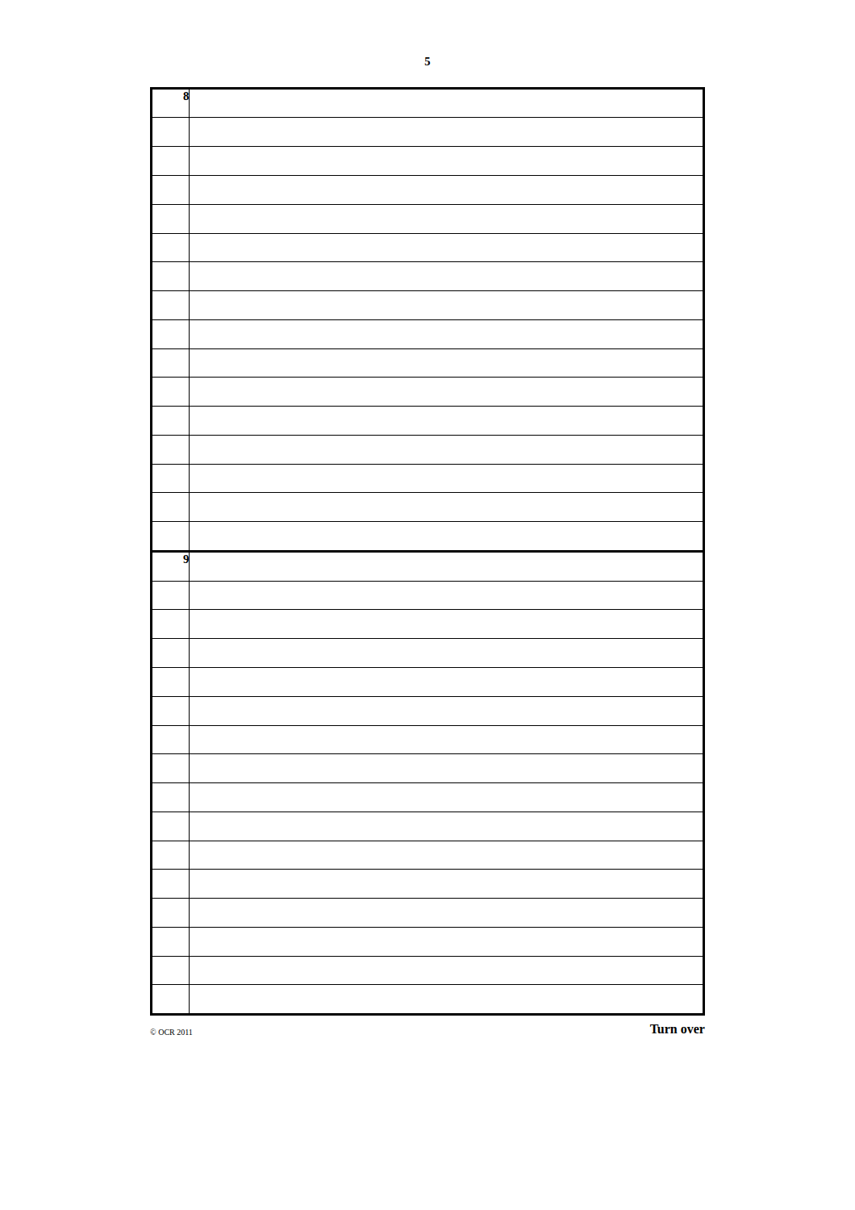5
| 8 | |
| 9 | |
© OCR 2011
Turn over